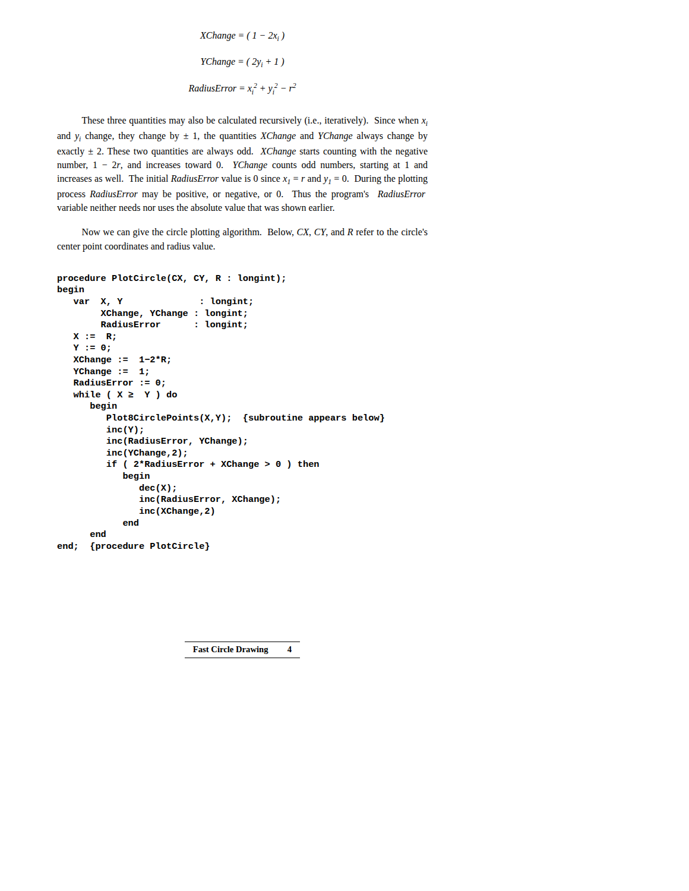XChange = ( 1 − 2xi )
YChange = ( 2yi + 1 )
RadiusError = xi2 + yi2 − r2
These three quantities may also be calculated recursively (i.e., iteratively). Since when xi and yi change, they change by ± 1, the quantities XChange and YChange always change by exactly ± 2. These two quantities are always odd. XChange starts counting with the negative number, 1 − 2r, and increases toward 0. YChange counts odd numbers, starting at 1 and increases as well. The initial RadiusError value is 0 since x1 = r and y1 = 0. During the plotting process RadiusError may be positive, or negative, or 0. Thus the program's RadiusError variable neither needs nor uses the absolute value that was shown earlier.
Now we can give the circle plotting algorithm. Below, CX, CY, and R refer to the circle's center point coordinates and radius value.
procedure PlotCircle(CX, CY, R : longint);
begin
   var  X, Y              : longint;
        XChange, YChange : longint;
        RadiusError      : longint;
   X :=  R;
   Y := 0;
   XChange :=  1−2*R;
   YChange :=  1;
   RadiusError := 0;
   while ( X ≥  Y ) do
      begin
         Plot8CirclePoints(X,Y);  {subroutine appears below}
         inc(Y);
         inc(RadiusError, YChange);
         inc(YChange,2);
         if ( 2*RadiusError + XChange > 0 ) then
            begin
               dec(X);
               inc(RadiusError, XChange);
               inc(XChange,2)
            end
      end
end;  {procedure PlotCircle}
Fast Circle Drawing4